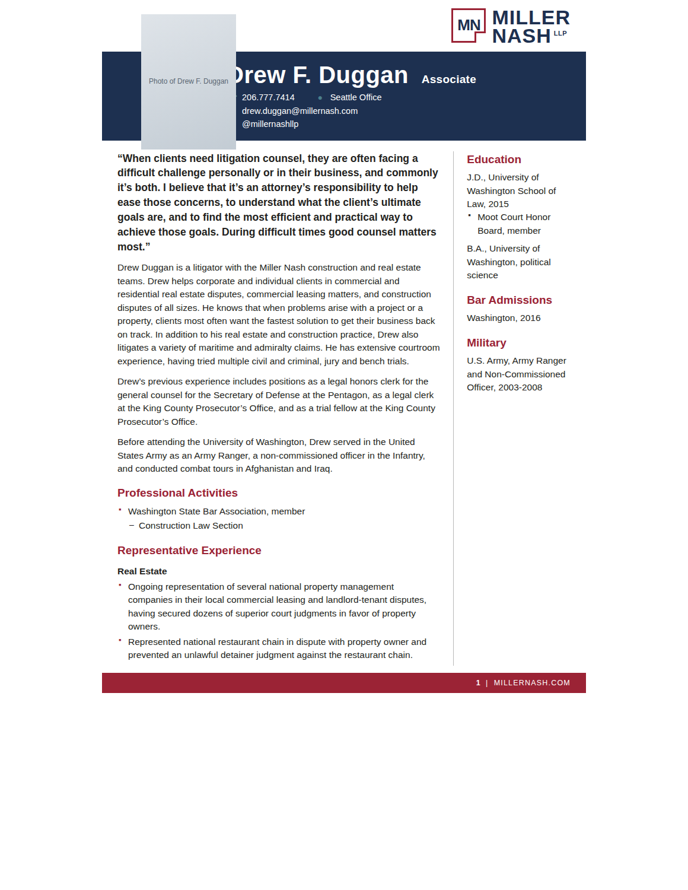MN
MILLER NASHLLP
Photo of Drew F. Duggan
Drew F. Duggan Associate
☎206.777.7414
●Seattle Office
✉drew.duggan@millernash.com
➦@millernashllp
“When clients need litigation counsel, they are often facing a difficult challenge personally or in their business, and commonly it’s both. I believe that it’s an attorney’s responsibility to help ease those concerns, to understand what the client’s ultimate goals are, and to find the most efficient and practical way to achieve those goals. During difficult times good counsel matters most.”
Drew Duggan is a litigator with the Miller Nash construction and real estate teams. Drew helps corporate and individual clients in commercial and residential real estate disputes, commercial leasing matters, and construction disputes of all sizes. He knows that when problems arise with a project or a property, clients most often want the fastest solution to get their business back on track. In addition to his real estate and construction practice, Drew also litigates a variety of maritime and admiralty claims. He has extensive courtroom experience, having tried multiple civil and criminal, jury and bench trials.
Drew’s previous experience includes positions as a legal honors clerk for the general counsel for the Secretary of Defense at the Pentagon, as a legal clerk at the King County Prosecutor’s Office, and as a trial fellow at the King County Prosecutor’s Office.
Before attending the University of Washington, Drew served in the United States Army as an Army Ranger, a non-commissioned officer in the Infantry, and conducted combat tours in Afghanistan and Iraq.
Professional Activities
Washington State Bar Association, member
Construction Law Section
Representative Experience
Real Estate
Ongoing representation of several national property management companies in their local commercial leasing and landlord-tenant disputes, having secured dozens of superior court judgments in favor of property owners.
Represented national restaurant chain in dispute with property owner and prevented an unlawful detainer judgment against the restaurant chain.
Education
J.D., University of Washington School of Law, 2015
Moot Court Honor Board, member
B.A., University of Washington, political science
Bar Admissions
Washington, 2016
Military
U.S. Army, Army Ranger and Non-Commissioned Officer, 2003-2008
1| MILLERNASH.COM